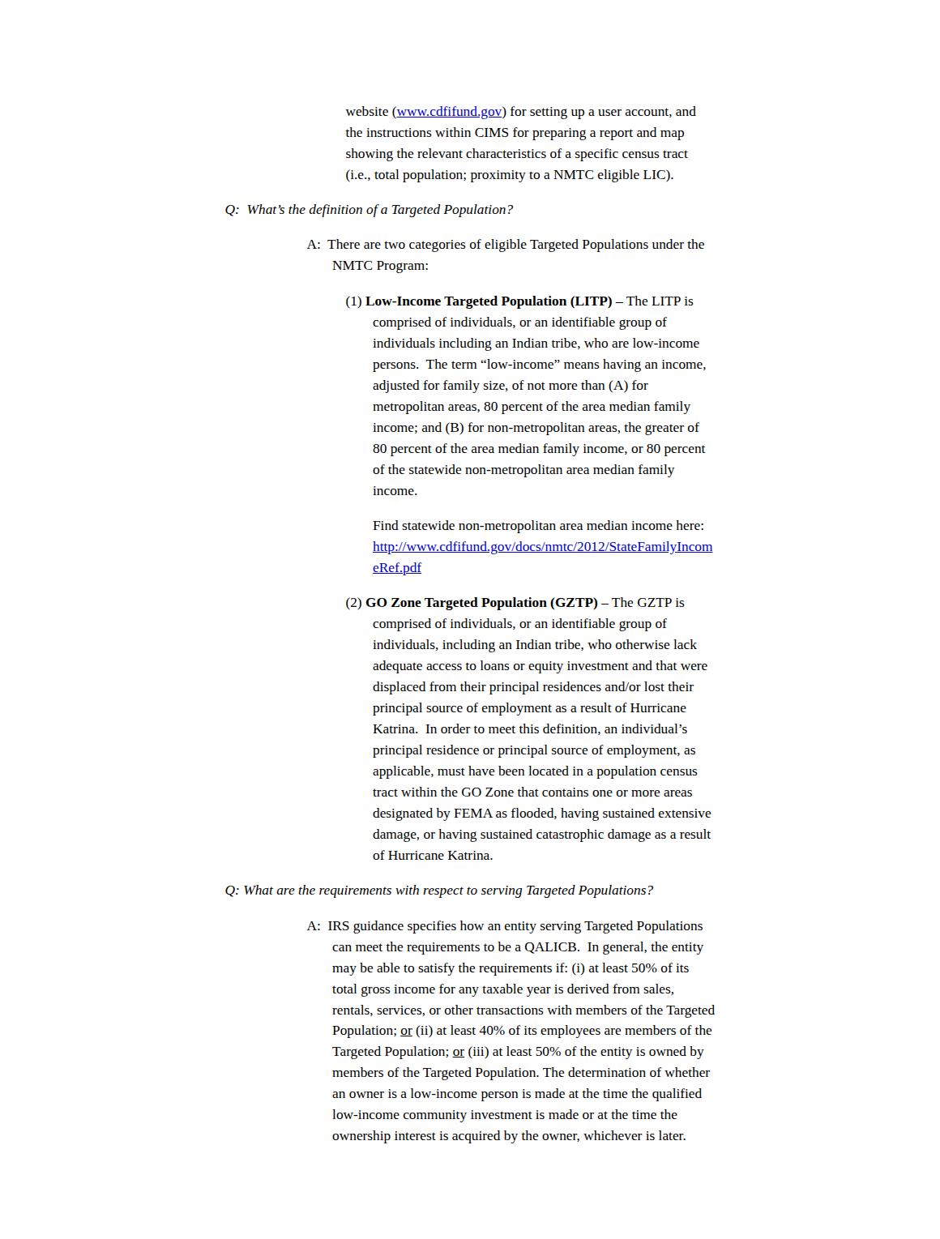website (www.cdfifund.gov) for setting up a user account, and the instructions within CIMS for preparing a report and map showing the relevant characteristics of a specific census tract (i.e., total population; proximity to a NMTC eligible LIC).
Q: What’s the definition of a Targeted Population?
A: There are two categories of eligible Targeted Populations under the NMTC Program:
(1) Low-Income Targeted Population (LITP) – The LITP is comprised of individuals, or an identifiable group of individuals including an Indian tribe, who are low-income persons. The term “low-income” means having an income, adjusted for family size, of not more than (A) for metropolitan areas, 80 percent of the area median family income; and (B) for non-metropolitan areas, the greater of 80 percent of the area median family income, or 80 percent of the statewide non-metropolitan area median family income.
Find statewide non-metropolitan area median income here:
http://www.cdfifund.gov/docs/nmtc/2012/StateFamilyIncomeRef.pdf
(2) GO Zone Targeted Population (GZTP) – The GZTP is comprised of individuals, or an identifiable group of individuals, including an Indian tribe, who otherwise lack adequate access to loans or equity investment and that were displaced from their principal residences and/or lost their principal source of employment as a result of Hurricane Katrina. In order to meet this definition, an individual’s principal residence or principal source of employment, as applicable, must have been located in a population census tract within the GO Zone that contains one or more areas designated by FEMA as flooded, having sustained extensive damage, or having sustained catastrophic damage as a result of Hurricane Katrina.
Q: What are the requirements with respect to serving Targeted Populations?
A: IRS guidance specifies how an entity serving Targeted Populations can meet the requirements to be a QALICB. In general, the entity may be able to satisfy the requirements if: (i) at least 50% of its total gross income for any taxable year is derived from sales, rentals, services, or other transactions with members of the Targeted Population; or (ii) at least 40% of its employees are members of the Targeted Population; or (iii) at least 50% of the entity is owned by members of the Targeted Population. The determination of whether an owner is a low-income person is made at the time the qualified low-income community investment is made or at the time the ownership interest is acquired by the owner, whichever is later.